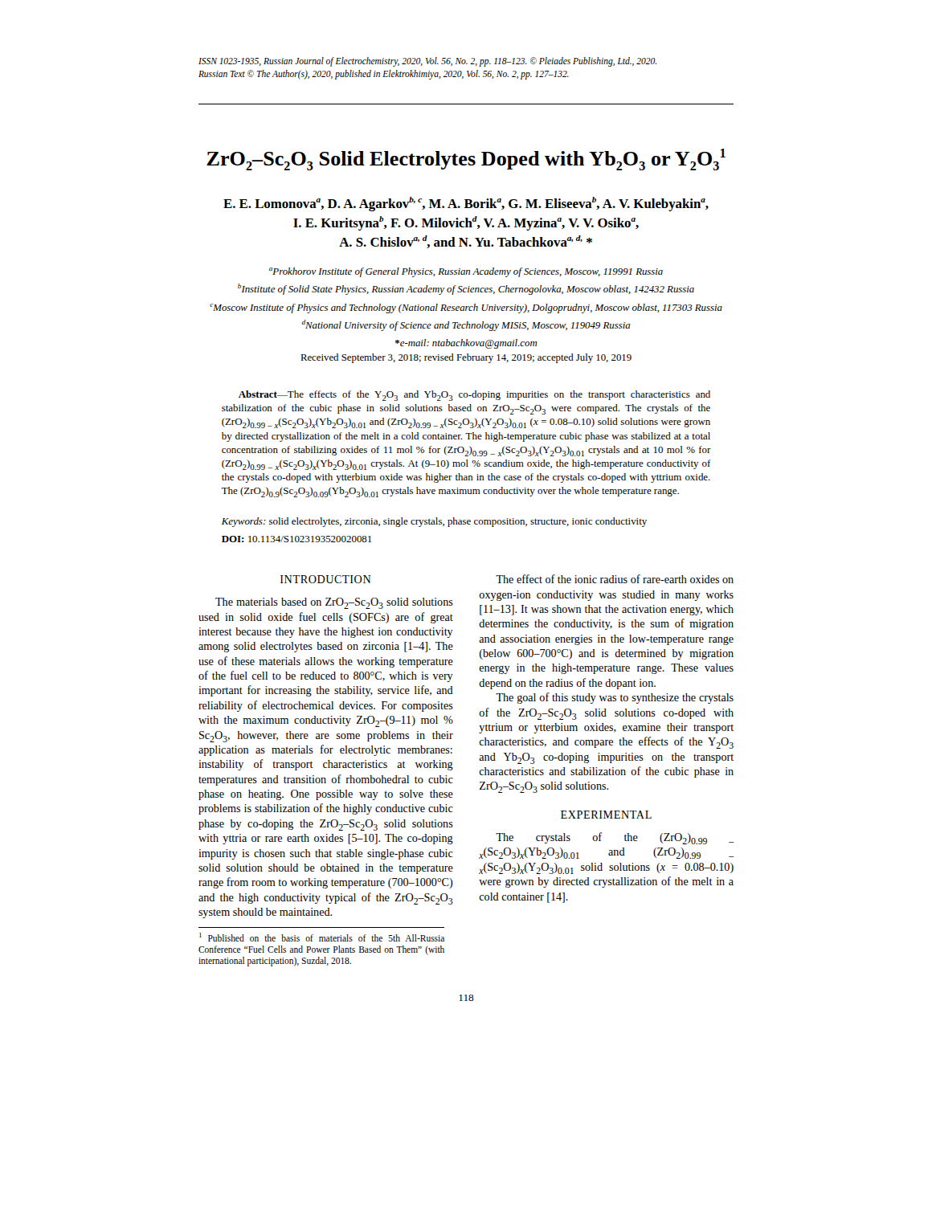ISSN 1023-1935, Russian Journal of Electrochemistry, 2020, Vol. 56, No. 2, pp. 118–123. © Pleiades Publishing, Ltd., 2020.
Russian Text © The Author(s), 2020, published in Elektrokhimiya, 2020, Vol. 56, No. 2, pp. 127–132.
ZrO2–Sc2O3 Solid Electrolytes Doped with Yb2O3 or Y2O31
E. E. Lomonovaa, D. A. Agarkovb, c, M. A. Borika, G. M. Eliseevab, A. V. Kulebyakina,
I. E. Kuritsynab, F. O. Milovichd, V. A. Myzinaa, V. V. Osikoa,
A. S. Chislova, d, and N. Yu. Tabachkovaa, d, *
aProkhorov Institute of General Physics, Russian Academy of Sciences, Moscow, 119991 Russia
bInstitute of Solid State Physics, Russian Academy of Sciences, Chernogolovka, Moscow oblast, 142432 Russia
cMoscow Institute of Physics and Technology (National Research University), Dolgoprudnyi, Moscow oblast, 117303 Russia
dNational University of Science and Technology MISiS, Moscow, 119049 Russia
*e-mail: ntabachkova@gmail.com
Received September 3, 2018; revised February 14, 2019; accepted July 10, 2019
Abstract—The effects of the Y2O3 and Yb2O3 co-doping impurities on the transport characteristics and stabilization of the cubic phase in solid solutions based on ZrO2–Sc2O3 were compared. The crystals of the (ZrO2)0.99 – x(Sc2O3)x(Yb2O3)0.01 and (ZrO2)0.99 – x(Sc2O3)x(Y2O3)0.01 (x = 0.08–0.10) solid solutions were grown by directed crystallization of the melt in a cold container. The high-temperature cubic phase was stabilized at a total concentration of stabilizing oxides of 11 mol % for (ZrO2)0.99 – x(Sc2O3)x(Y2O3)0.01 crystals and at 10 mol % for (ZrO2)0.99 – x(Sc2O3)x(Yb2O3)0.01 crystals. At (9–10) mol % scandium oxide, the high-temperature conductivity of the crystals co-doped with ytterbium oxide was higher than in the case of the crystals co-doped with yttrium oxide. The (ZrO2)0.9(Sc2O3)0.09(Yb2O3)0.01 crystals have maximum conductivity over the whole temperature range.
Keywords: solid electrolytes, zirconia, single crystals, phase composition, structure, ionic conductivity
DOI: 10.1134/S1023193520020081
Introduction
The materials based on ZrO2–Sc2O3 solid solutions used in solid oxide fuel cells (SOFCs) are of great interest because they have the highest ion conductivity among solid electrolytes based on zirconia [1–4]. The use of these materials allows the working temperature of the fuel cell to be reduced to 800°C, which is very important for increasing the stability, service life, and reliability of electrochemical devices. For composites with the maximum conductivity ZrO2–(9–11) mol % Sc2O3, however, there are some problems in their application as materials for electrolytic membranes: instability of transport characteristics at working temperatures and transition of rhombohedral to cubic phase on heating. One possible way to solve these problems is stabilization of the highly conductive cubic phase by co-doping the ZrO2–Sc2O3 solid solutions with yttria or rare earth oxides [5–10]. The co-doping impurity is chosen such that stable single-phase cubic solid solution should be obtained in the temperature range from room to working temperature (700–1000°C) and the high conductivity typical of the ZrO2–Sc2O3 system should be maintained.
The effect of the ionic radius of rare-earth oxides on oxygen-ion conductivity was studied in many works [11–13]. It was shown that the activation energy, which determines the conductivity, is the sum of migration and association energies in the low-temperature range (below 600–700°C) and is determined by migration energy in the high-temperature range. These values depend on the radius of the dopant ion.
The goal of this study was to synthesize the crystals of the ZrO2–Sc2O3 solid solutions co-doped with yttrium or ytterbium oxides, examine their transport characteristics, and compare the effects of the Y2O3 and Yb2O3 co-doping impurities on the transport characteristics and stabilization of the cubic phase in ZrO2–Sc2O3 solid solutions.
Experimental
The crystals of the (ZrO2)0.99 – x(Sc2O3)x(Yb2O3)0.01 and (ZrO2)0.99 – x(Sc2O3)x(Y2O3)0.01 solid solutions (x = 0.08–0.10) were grown by directed crystallization of the melt in a cold container [14].
1 Published on the basis of materials of the 5th All-Russia Conference “Fuel Cells and Power Plants Based on Them” (with international participation), Suzdal, 2018.
118